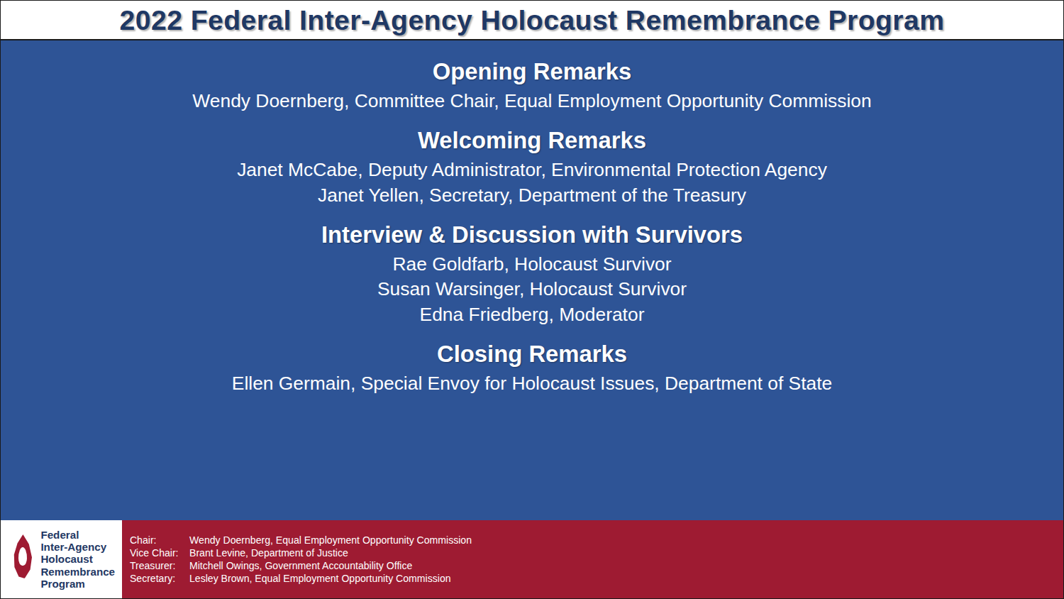2022 Federal Inter-Agency Holocaust Remembrance Program
Opening Remarks
Wendy Doernberg, Committee Chair, Equal Employment Opportunity Commission
Welcoming Remarks
Janet McCabe, Deputy Administrator, Environmental Protection Agency
Janet Yellen, Secretary, Department of the Treasury
Interview & Discussion with Survivors
Rae Goldfarb, Holocaust Survivor
Susan Warsinger, Holocaust Survivor
Edna Friedberg, Moderator
Closing Remarks
Ellen Germain, Special Envoy for Holocaust Issues, Department of State
Federal
Inter-Agency
Holocaust
Remembrance
Program
| Chair: | Wendy Doernberg, Equal Employment Opportunity Commission |
| Vice Chair: | Brant Levine, Department of Justice |
| Treasurer: | Mitchell Owings, Government Accountability Office |
| Secretary: | Lesley Brown, Equal Employment Opportunity Commission |